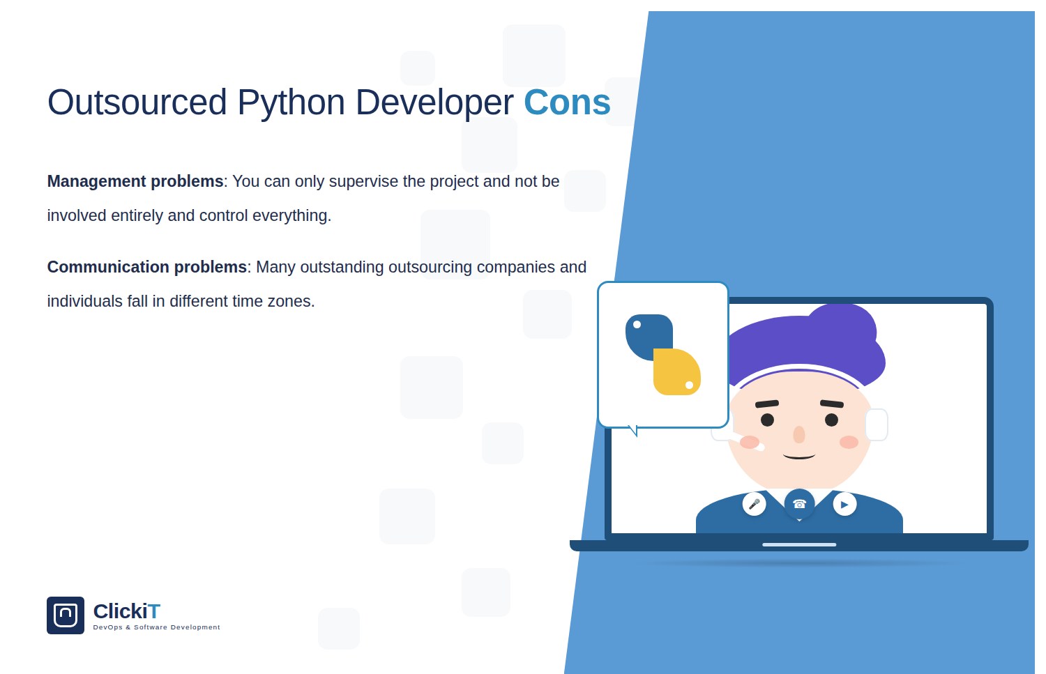Outsourced Python Developer Cons
Management problems: You can only supervise the project and not be involved entirely and control everything.
Communication problems: Many outstanding outsourcing companies and individuals fall in different time zones.
🎤
☎
▶
ClickiT
DevOps & Software Development